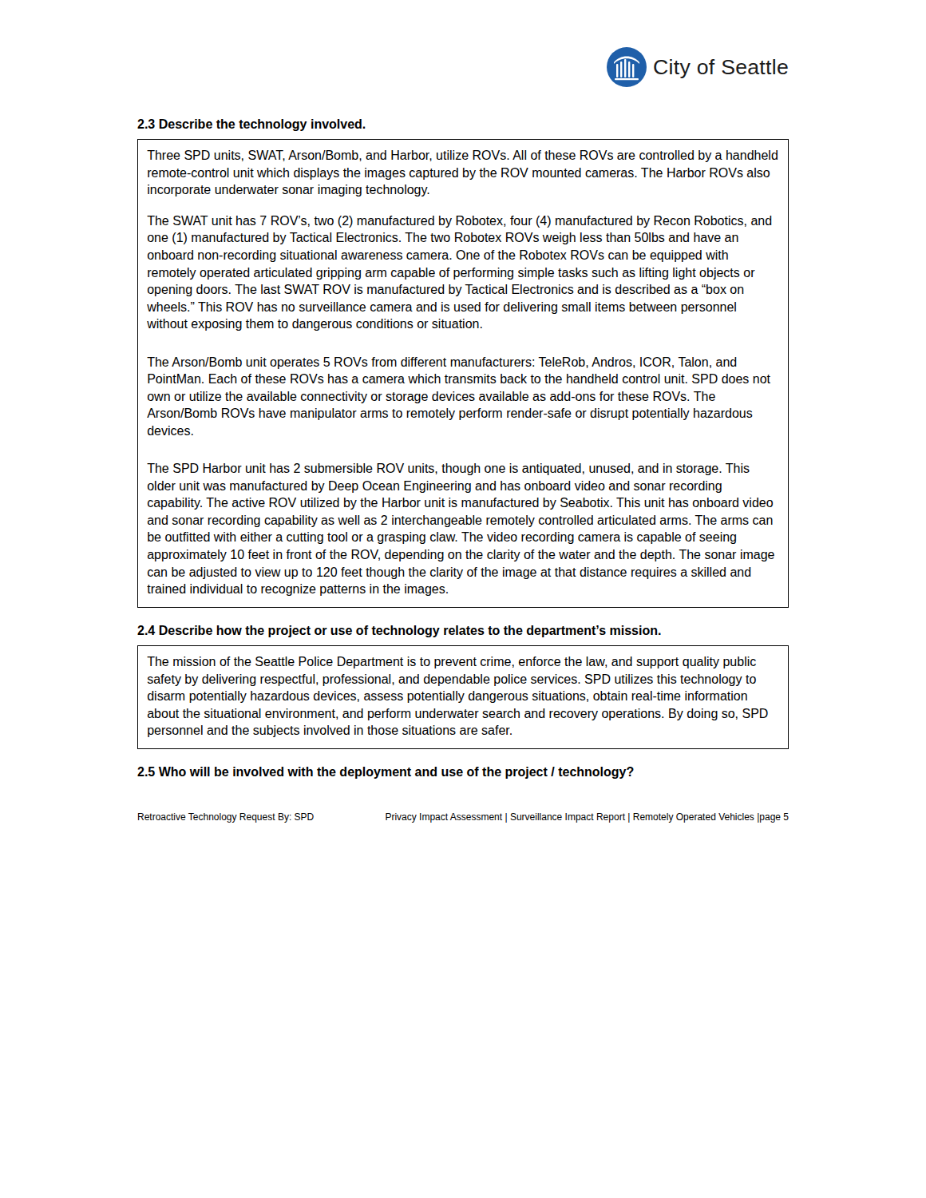City of Seattle
2.3 Describe the technology involved.
Three SPD units, SWAT, Arson/Bomb, and Harbor, utilize ROVs. All of these ROVs are controlled by a handheld remote-control unit which displays the images captured by the ROV mounted cameras. The Harbor ROVs also incorporate underwater sonar imaging technology.
The SWAT unit has 7 ROV’s, two (2) manufactured by Robotex, four (4) manufactured by Recon Robotics, and one (1) manufactured by Tactical Electronics. The two Robotex ROVs weigh less than 50lbs and have an onboard non-recording situational awareness camera. One of the Robotex ROVs can be equipped with remotely operated articulated gripping arm capable of performing simple tasks such as lifting light objects or opening doors. The last SWAT ROV is manufactured by Tactical Electronics and is described as a “box on wheels.” This ROV has no surveillance camera and is used for delivering small items between personnel without exposing them to dangerous conditions or situation.
The Arson/Bomb unit operates 5 ROVs from different manufacturers: TeleRob, Andros, ICOR, Talon, and PointMan. Each of these ROVs has a camera which transmits back to the handheld control unit. SPD does not own or utilize the available connectivity or storage devices available as add-ons for these ROVs. The Arson/Bomb ROVs have manipulator arms to remotely perform render-safe or disrupt potentially hazardous devices.
The SPD Harbor unit has 2 submersible ROV units, though one is antiquated, unused, and in storage. This older unit was manufactured by Deep Ocean Engineering and has onboard video and sonar recording capability. The active ROV utilized by the Harbor unit is manufactured by Seabotix. This unit has onboard video and sonar recording capability as well as 2 interchangeable remotely controlled articulated arms. The arms can be outfitted with either a cutting tool or a grasping claw. The video recording camera is capable of seeing approximately 10 feet in front of the ROV, depending on the clarity of the water and the depth. The sonar image can be adjusted to view up to 120 feet though the clarity of the image at that distance requires a skilled and trained individual to recognize patterns in the images.
2.4 Describe how the project or use of technology relates to the department’s mission.
The mission of the Seattle Police Department is to prevent crime, enforce the law, and support quality public safety by delivering respectful, professional, and dependable police services. SPD utilizes this technology to disarm potentially hazardous devices, assess potentially dangerous situations, obtain real-time information about the situational environment, and perform underwater search and recovery operations. By doing so, SPD personnel and the subjects involved in those situations are safer.
2.5 Who will be involved with the deployment and use of the project / technology?
Retroactive Technology Request By: SPD
Privacy Impact Assessment | Surveillance Impact Report | Remotely Operated Vehicles |page 5